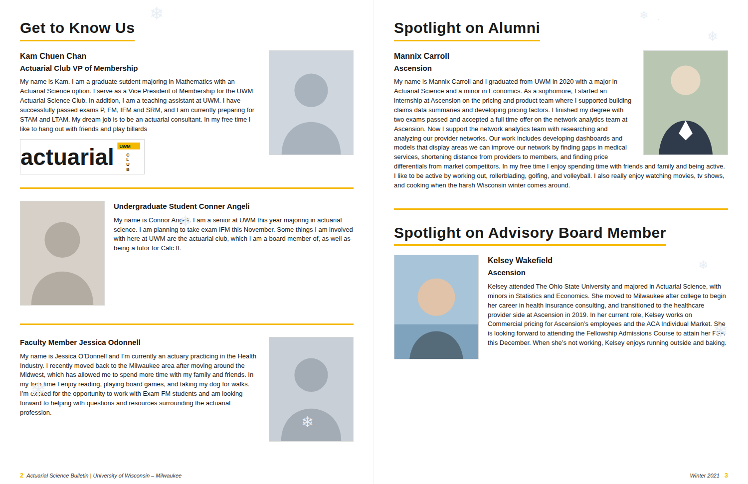❄ ❄ ❄ ❄
Get to Know Us
Kam Chuen Chan
Actuarial Club VP of Membership
My name is Kam. I am a graduate sutdent majoring in Mathematics with an Actuarial Science option. I serve as a Vice President of Membership for the UWM Actuarial Science Club. In addition, I am a teaching assistant at UWM. I have successfully passed exams P, FM, IFM and SRM, and I am currently preparing for STAM and LTAM. My dream job is to be an actuarial consultant. In my free time I like to hang out with friends and play billards
Undergraduate Student Conner Angeli
My name is Connor Angeli. I am a senior at UWM this year majoring in actuarial science. I am planning to take exam IFM this November. Some things I am involved with here at UWM are the actuarial club, which I am a board member of, as well as being a tutor for Calc II.
Faculty Member Jessica Odonnell
My name is Jessica O’Donnell and I’m currently an actuary practicing in the Health Industry. I recently moved back to the Milwaukee area after moving around the Midwest, which has allowed me to spend more time with my family and friends. In my free time I enjoy reading, playing board games, and taking my dog for walks. I’m excited for the opportunity to work with Exam FM students and am looking forward to helping with questions and resources surrounding the actuarial profession.
2 Actuarial Science Bulletin | University of Wisconsin – Milwaukee
❄ ❄ ❄ ❄
Spotlight on Alumni
Mannix Carroll
Ascension
My name is Mannix Carroll and I graduated from UWM in 2020 with a major in Actuarial Science and a minor in Economics. As a sophomore, I started an internship at Ascension on the pricing and product team where I supported building claims data summaries and developing pricing factors. I finished my degree with two exams passed and accepted a full time offer on the network analytics team at Ascension. Now I support the network analytics team with researching and analyzing our provider networks. Our work includes developing dashboards and models that display areas we can improve our network by finding gaps in medical services, shortening distance from providers to members, and finding price differentials from market competitors. In my free time I enjoy spending time with friends and family and being active. I like to be active by working out, rollerblading, golfing, and volleyball. I also really enjoy watching movies, tv shows, and cooking when the harsh Wisconsin winter comes around.
Spotlight on Advisory Board Member
Kelsey Wakefield
Ascension
Kelsey attended The Ohio State University and majored in Actuarial Science, with minors in Statistics and Economics. She moved to Milwaukee after college to begin her career in health insurance consulting, and transitioned to the healthcare provider side at Ascension in 2019. In her current role, Kelsey works on Commercial pricing for Ascension’s employees and the ACA Individual Market. She is looking forward to attending the Fellowship Admissions Course to attain her FSA this December. When she’s not working, Kelsey enjoys running outside and baking.
Winter 2021 3